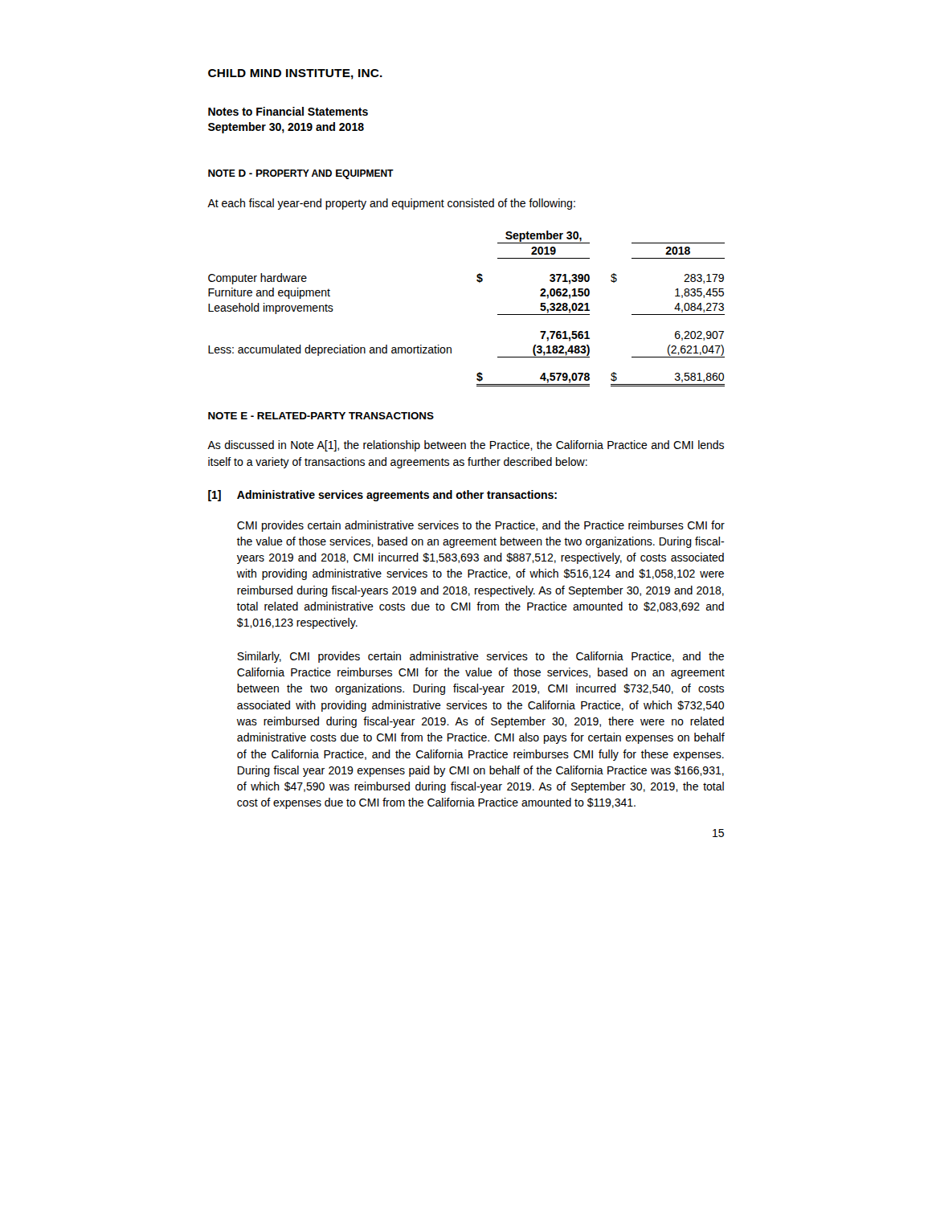CHILD MIND INSTITUTE, INC.
Notes to Financial Statements
September 30, 2019 and 2018
NOTE D - PROPERTY AND EQUIPMENT
At each fiscal year-end property and equipment consisted of the following:
| | | September 30, | | | |
| | | 2019 | | | 2018 |
| Computer hardware | $ | 371,390 | | $ | 283,179 |
| Furniture and equipment | | 2,062,150 | | | 1,835,455 |
| Leasehold improvements | | 5,328,021 | | | 4,084,273 |
| | | 7,761,561 | | | 6,202,907 |
| Less: accumulated depreciation and amortization | | (3,182,483) | | | (2,621,047) |
| | $ | 4,579,078 | | $ | 3,581,860 |
NOTE E - RELATED-PARTY TRANSACTIONS
As discussed in Note A[1], the relationship between the Practice, the California Practice and CMI lends itself to a variety of transactions and agreements as further described below:
[1] Administrative services agreements and other transactions:
CMI provides certain administrative services to the Practice, and the Practice reimburses CMI for the value of those services, based on an agreement between the two organizations. During fiscal-years 2019 and 2018, CMI incurred $1,583,693 and $887,512, respectively, of costs associated with providing administrative services to the Practice, of which $516,124 and $1,058,102 were reimbursed during fiscal-years 2019 and 2018, respectively. As of September 30, 2019 and 2018, total related administrative costs due to CMI from the Practice amounted to $2,083,692 and $1,016,123 respectively.
Similarly, CMI provides certain administrative services to the California Practice, and the California Practice reimburses CMI for the value of those services, based on an agreement between the two organizations. During fiscal-year 2019, CMI incurred $732,540, of costs associated with providing administrative services to the California Practice, of which $732,540 was reimbursed during fiscal-year 2019. As of September 30, 2019, there were no related administrative costs due to CMI from the Practice. CMI also pays for certain expenses on behalf of the California Practice, and the California Practice reimburses CMI fully for these expenses. During fiscal year 2019 expenses paid by CMI on behalf of the California Practice was $166,931, of which $47,590 was reimbursed during fiscal-year 2019. As of September 30, 2019, the total cost of expenses due to CMI from the California Practice amounted to $119,341.
15